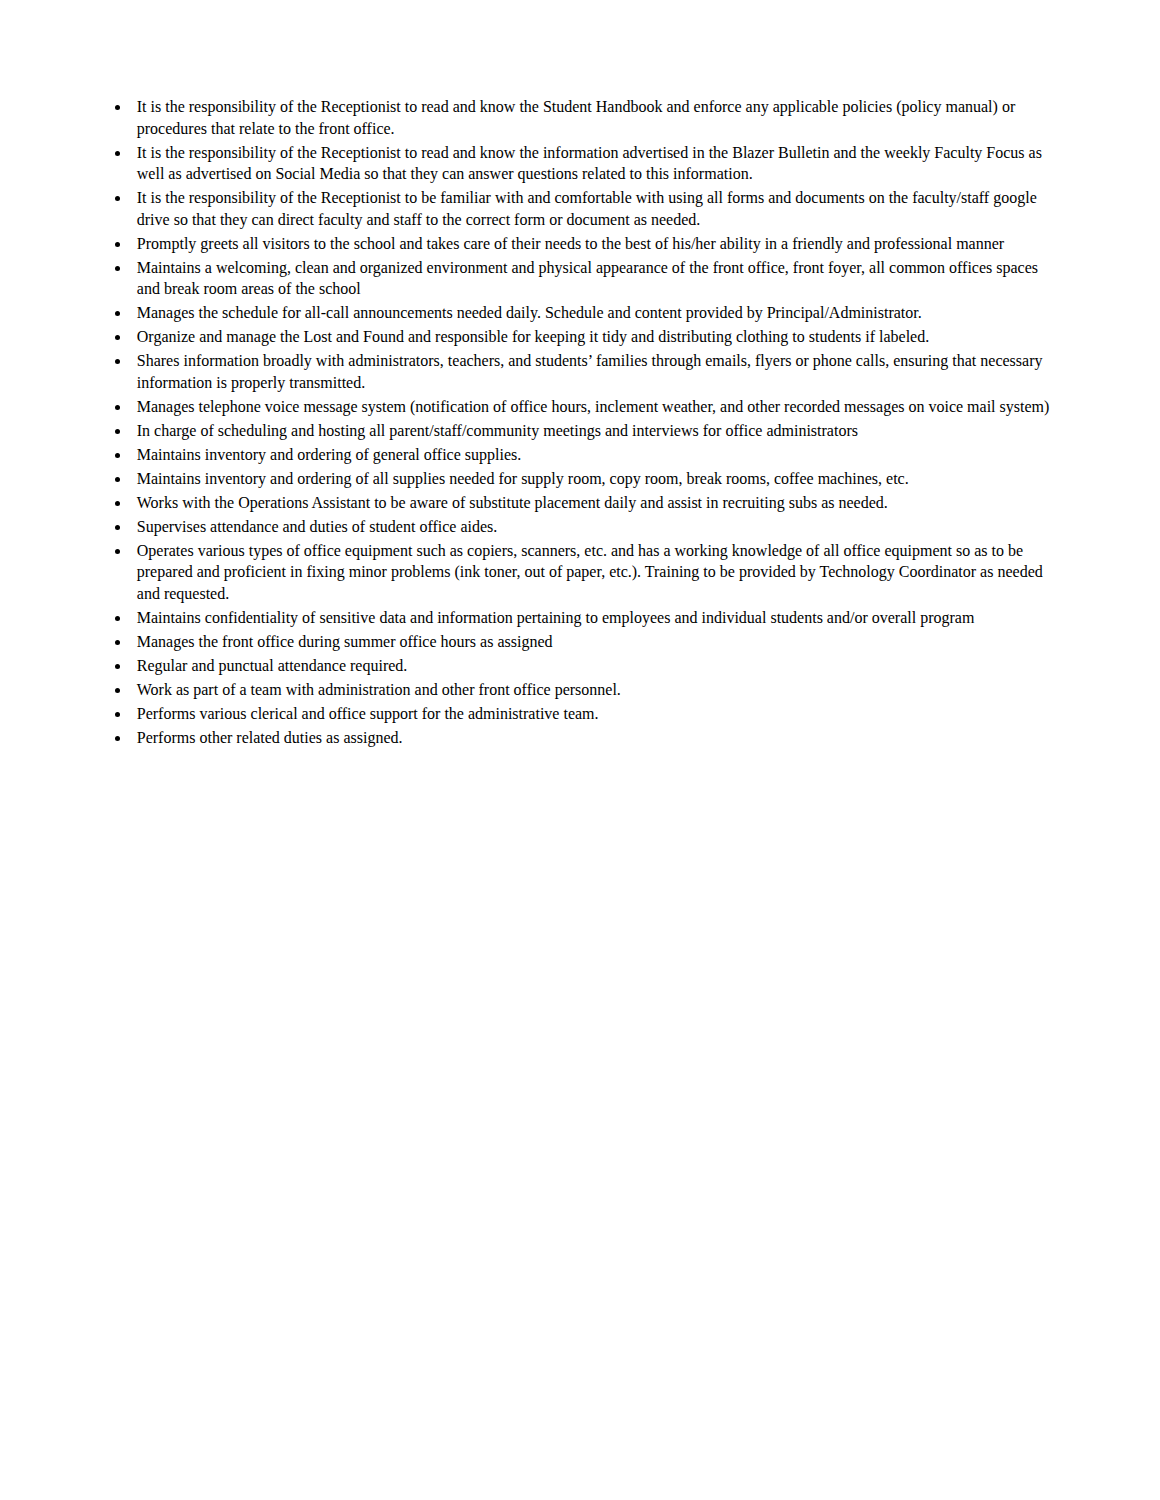It is the responsibility of the Receptionist to read and know the Student Handbook and enforce any applicable policies (policy manual) or procedures that relate to the front office.
It is the responsibility of the Receptionist to read and know the information advertised in the Blazer Bulletin and the weekly Faculty Focus as well as advertised on Social Media so that they can answer questions related to this information.
It is the responsibility of the Receptionist to be familiar with and comfortable with using all forms and documents on the faculty/staff google drive so that they can direct faculty and staff to the correct form or document as needed.
Promptly greets all visitors to the school and takes care of their needs to the best of his/her ability in a friendly and professional manner
Maintains a welcoming, clean and organized environment and physical appearance of the front office, front foyer, all common offices spaces and break room areas of the school
Manages the schedule for all-call announcements needed daily. Schedule and content provided by Principal/Administrator.
Organize and manage the Lost and Found and responsible for keeping it tidy and distributing clothing to students if labeled.
Shares information broadly with administrators, teachers, and students’ families through emails, flyers or phone calls, ensuring that necessary information is properly transmitted.
Manages telephone voice message system (notification of office hours, inclement weather, and other recorded messages on voice mail system)
In charge of scheduling and hosting all parent/staff/community meetings and interviews for office administrators
Maintains inventory and ordering of general office supplies.
Maintains inventory and ordering of all supplies needed for supply room, copy room, break rooms, coffee machines, etc.
Works with the Operations Assistant to be aware of substitute placement daily and assist in recruiting subs as needed.
Supervises attendance and duties of student office aides.
Operates various types of office equipment such as copiers, scanners, etc. and has a working knowledge of all office equipment so as to be prepared and proficient in fixing minor problems (ink toner, out of paper, etc.). Training to be provided by Technology Coordinator as needed and requested.
Maintains confidentiality of sensitive data and information pertaining to employees and individual students and/or overall program
Manages the front office during summer office hours as assigned
Regular and punctual attendance required.
Work as part of a team with administration and other front office personnel.
Performs various clerical and office support for the administrative team.
Performs other related duties as assigned.